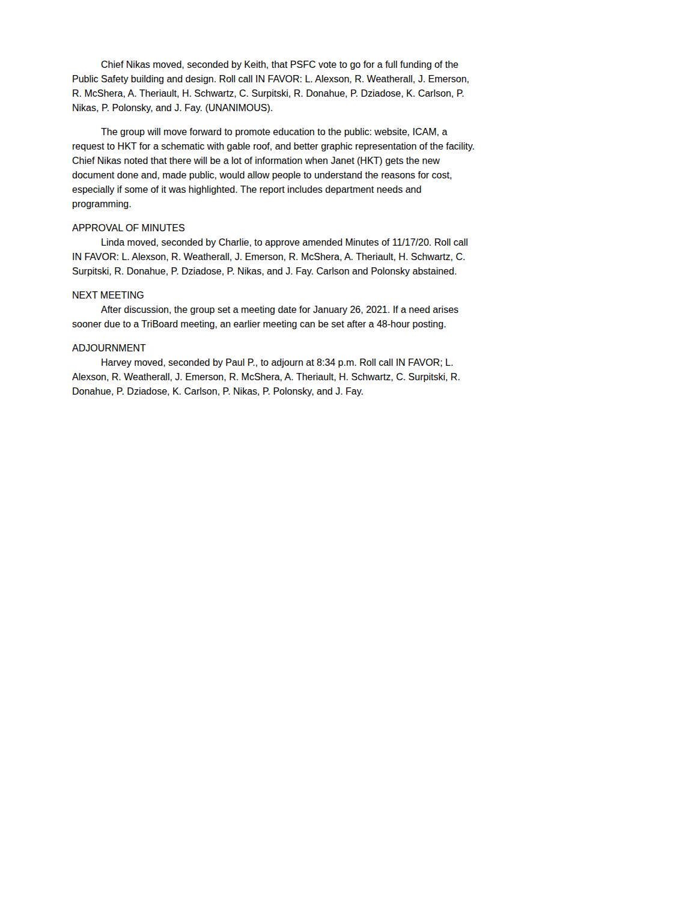Chief Nikas moved, seconded by Keith, that PSFC vote to go for a full funding of the Public Safety building and design. Roll call IN FAVOR: L. Alexson, R. Weatherall, J. Emerson, R. McShera, A. Theriault, H. Schwartz, C. Surpitski, R. Donahue, P. Dziadose, K. Carlson, P. Nikas, P. Polonsky, and J. Fay. (UNANIMOUS).
The group will move forward to promote education to the public: website, ICAM, a request to HKT for a schematic with gable roof, and better graphic representation of the facility. Chief Nikas noted that there will be a lot of information when Janet (HKT) gets the new document done and, made public, would allow people to understand the reasons for cost, especially if some of it was highlighted. The report includes department needs and programming.
Approval of Minutes
Linda moved, seconded by Charlie, to approve amended Minutes of 11/17/20. Roll call IN FAVOR: L. Alexson, R. Weatherall, J. Emerson, R. McShera, A. Theriault, H. Schwartz, C. Surpitski, R. Donahue, P. Dziadose, P. Nikas, and J. Fay. Carlson and Polonsky abstained.
Next Meeting
After discussion, the group set a meeting date for January 26, 2021. If a need arises sooner due to a TriBoard meeting, an earlier meeting can be set after a 48-hour posting.
Adjournment
Harvey moved, seconded by Paul P., to adjourn at 8:34 p.m. Roll call IN FAVOR; L. Alexson, R. Weatherall, J. Emerson, R. McShera, A. Theriault, H. Schwartz, C. Surpitski, R. Donahue, P. Dziadose, K. Carlson, P. Nikas, P. Polonsky, and J. Fay.